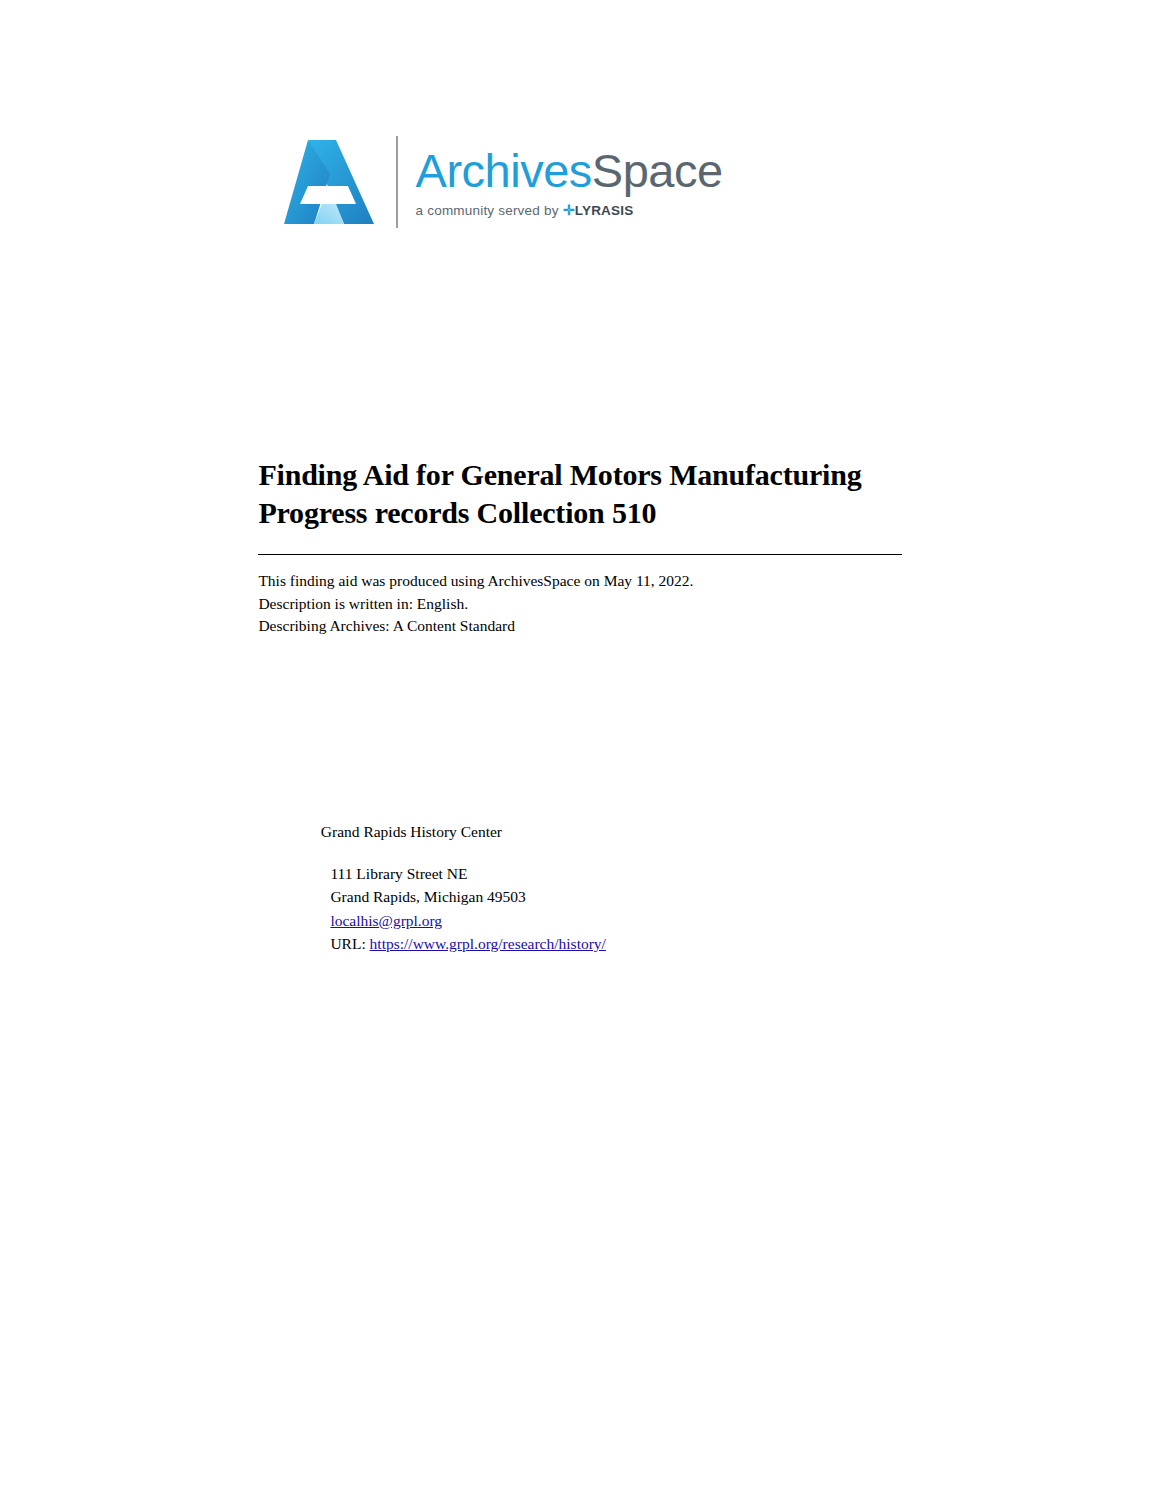Archives Space
a community served by ✛LYRASIS
Finding Aid for General Motors Manufacturing Progress records Collection 510
This finding aid was produced using ArchivesSpace on May 11, 2022.
Description is written in: English.
Describing Archives: A Content Standard
Grand Rapids History Center
111 Library Street NE
Grand Rapids, Michigan 49503
localhis@grpl.org
URL: https://www.grpl.org/research/history/